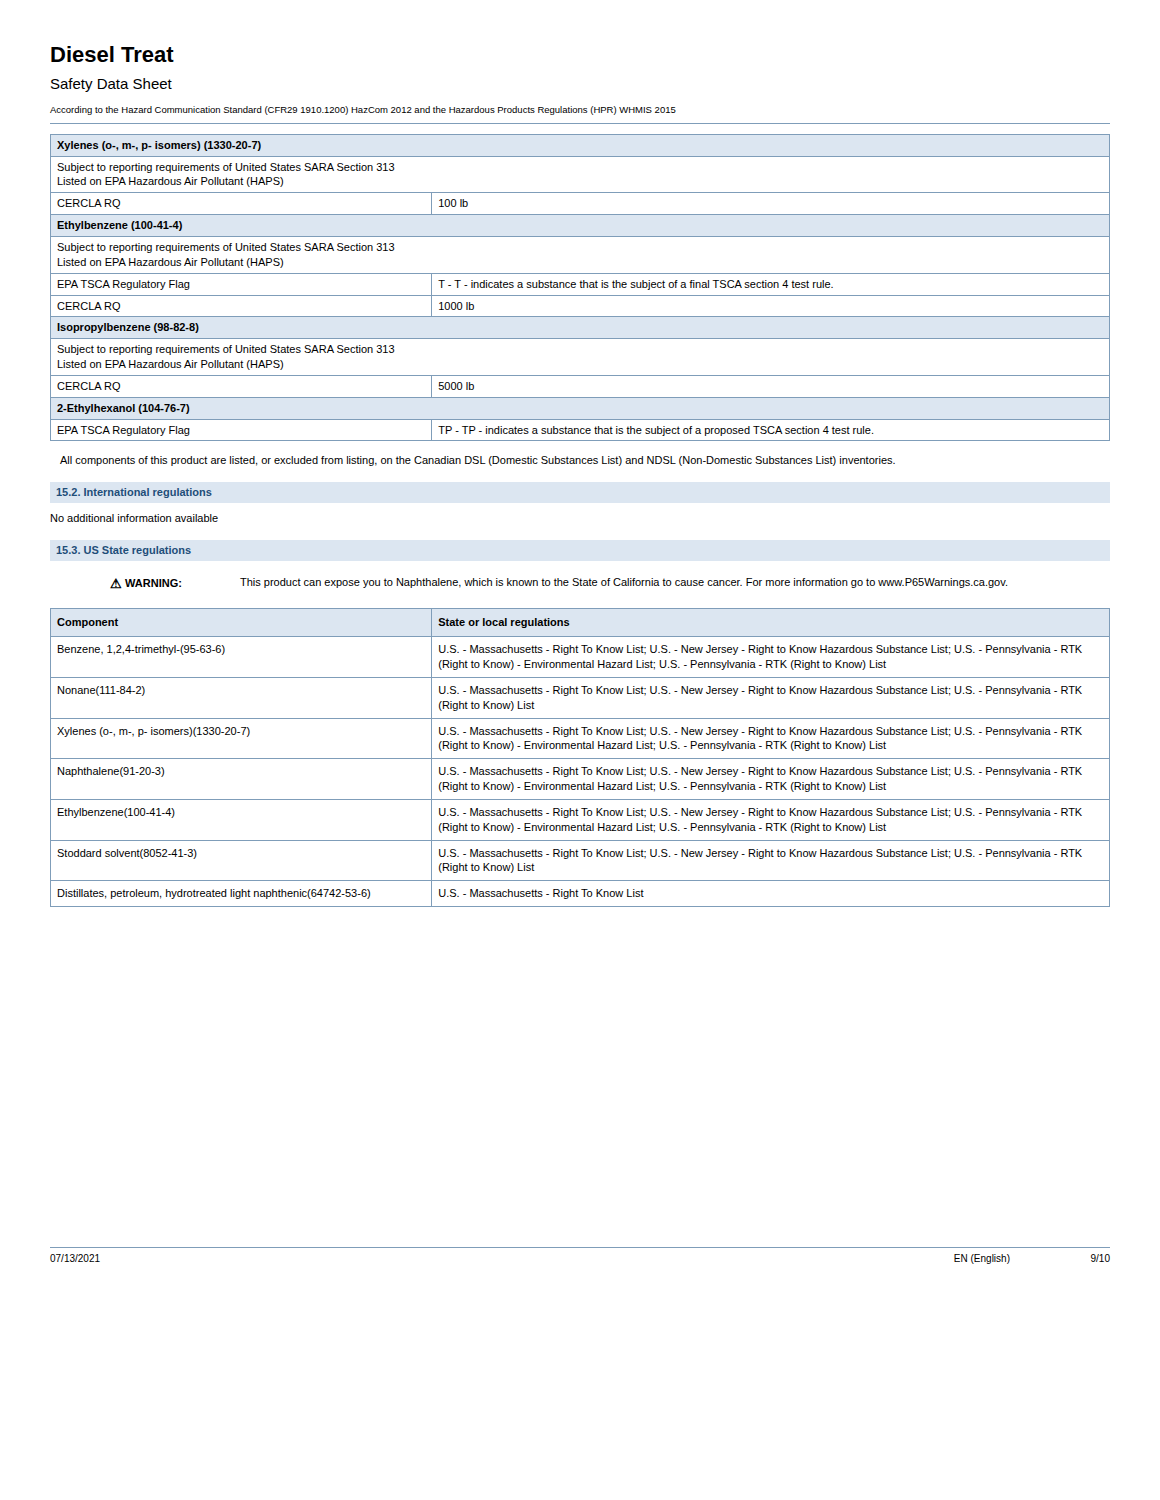Diesel Treat
Safety Data Sheet
According to the Hazard Communication Standard (CFR29 1910.1200) HazCom 2012 and the Hazardous Products Regulations (HPR) WHMIS 2015
| Xylenes (o-, m-, p- isomers) (1330-20-7) |
| Subject to reporting requirements of United States SARA Section 313 Listed on EPA Hazardous Air Pollutant (HAPS) |
| CERCLA RQ | 100 lb |
| Ethylbenzene (100-41-4) |
| Subject to reporting requirements of United States SARA Section 313 Listed on EPA Hazardous Air Pollutant (HAPS) |
| EPA TSCA Regulatory Flag | T - T - indicates a substance that is the subject of a final TSCA section 4 test rule. |
| CERCLA RQ | 1000 lb |
| Isopropylbenzene (98-82-8) |
| Subject to reporting requirements of United States SARA Section 313 Listed on EPA Hazardous Air Pollutant (HAPS) |
| CERCLA RQ | 5000 lb |
| 2-Ethylhexanol (104-76-7) |
| EPA TSCA Regulatory Flag | TP - TP - indicates a substance that is the subject of a proposed TSCA section 4 test rule. |
All components of this product are listed, or excluded from listing, on the Canadian DSL (Domestic Substances List) and NDSL (Non-Domestic Substances List) inventories.
15.2. International regulations
No additional information available
15.3. US State regulations
⚠ WARNING:
This product can expose you to Naphthalene, which is known to the State of California to cause cancer. For more information go to www.P65Warnings.ca.gov.
| Component | State or local regulations |
| --- | --- |
| Benzene, 1,2,4-trimethyl-(95-63-6) | U.S. - Massachusetts - Right To Know List; U.S. - New Jersey - Right to Know Hazardous Substance List; U.S. - Pennsylvania - RTK (Right to Know) - Environmental Hazard List; U.S. - Pennsylvania - RTK (Right to Know) List |
| Nonane(111-84-2) | U.S. - Massachusetts - Right To Know List; U.S. - New Jersey - Right to Know Hazardous Substance List; U.S. - Pennsylvania - RTK (Right to Know) List |
| Xylenes (o-, m-, p- isomers)(1330-20-7) | U.S. - Massachusetts - Right To Know List; U.S. - New Jersey - Right to Know Hazardous Substance List; U.S. - Pennsylvania - RTK (Right to Know) - Environmental Hazard List; U.S. - Pennsylvania - RTK (Right to Know) List |
| Naphthalene(91-20-3) | U.S. - Massachusetts - Right To Know List; U.S. - New Jersey - Right to Know Hazardous Substance List; U.S. - Pennsylvania - RTK (Right to Know) - Environmental Hazard List; U.S. - Pennsylvania - RTK (Right to Know) List |
| Ethylbenzene(100-41-4) | U.S. - Massachusetts - Right To Know List; U.S. - New Jersey - Right to Know Hazardous Substance List; U.S. - Pennsylvania - RTK (Right to Know) - Environmental Hazard List; U.S. - Pennsylvania - RTK (Right to Know) List |
| Stoddard solvent(8052-41-3) | U.S. - Massachusetts - Right To Know List; U.S. - New Jersey - Right to Know Hazardous Substance List; U.S. - Pennsylvania - RTK (Right to Know) List |
| Distillates, petroleum, hydrotreated light naphthenic(64742-53-6) | U.S. - Massachusetts - Right To Know List |
07/13/2021
EN (English)
9/10